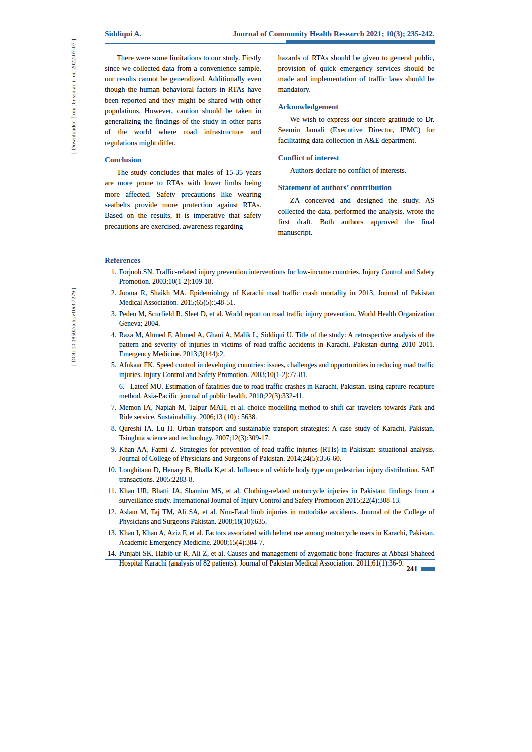Siddiqui A.
Journal of Community Health Research 2021; 10(3); 235-242.
There were some limitations to our study. Firstly since we collected data from a convenience sample, our results cannot be generalized. Additionally even though the human behavioral factors in RTAs have been reported and they might be shared with other populations. However, caution should be taken in generalizing the findings of the study in other parts of the world where road infrastructure and regulations might differ.
Conclusion
The study concludes that males of 15-35 years are more prone to RTAs with lower limbs being more affected. Safety precautions like wearing seatbelts provide more protection against RTAs. Based on the results, it is imperative that safety precautions are exercised, awareness regarding
hazards of RTAs should be given to general public, provision of quick emergency services should be made and implementation of traffic laws should be mandatory.
Acknowledgement
We wish to express our sincere gratitude to Dr. Seemin Jamali (Executive Director, JPMC) for facilitating data collection in A&E department.
Conflict of interest
Authors declare no conflict of interests.
Statement of authors’ contribution
ZA conceived and designed the study. AS collected the data, performed the analysis, wrote the first draft. Both authors approved the final manuscript.
References
Forjuoh SN. Traffic-related injury prevention interventions for low-income countries. Injury Control and Safety Promotion. 2003;10(1-2):109-18.
Jooma R, Shaikh MA. Epidemiology of Karachi road traffic crash mortality in 2013. Journal of Pakistan Medical Association. 2015;65(5):548-51.
Peden M, Scurfield R, Sleet D, et al. World report on road traffic injury prevention. World Health Organization Geneva; 2004.
Raza M, Ahmed F, Ahmed A, Ghani A, Malik L, Siddiqui U. Title of the study: A retrospective analysis of the pattern and severity of injuries in victims of road traffic accidents in Karachi, Pakistan during 2010–2011. Emergency Medicine. 2013;3(144):2.
Afukaar FK. Speed control in developing countries: issues, challenges and opportunities in reducing road traffic injuries. Injury Control and Safety Promotion. 2003;10(1-2):77-81.
6. Lateef MU. Estimation of fatalities due to road traffic crashes in Karachi, Pakistan, using capture-recapture method. Asia-Pacific journal of public health. 2010;22(3):332-41.
Memon IA, Napiah M, Talpur MAH, et al. choice modelling method to shift car travelers towards Park and Ride service. Sustainability. 2006;13 (10) : 5638.
Qureshi IA, Lu H. Urban transport and sustainable transport strategies: A case study of Karachi, Pakistan. Tsinghua science and technology. 2007;12(3):309-17.
Khan AA, Fatmi Z. Strategies for prevention of road traffic injuries (RTIs) in Pakistan: situational analysis. Journal of College of Physicians and Surgeons of Pakistan. 2014;24(5):356-60.
Longhitano D, Henary B, Bhalla K,et al. Influence of vehicle body type on pedestrian injury distribution. SAE transactions. 2005:2283-8.
Khan UR, Bhatti JA, Shamim MS, et al. Clothing-related motorcycle injuries in Pakistan: findings from a surveillance study. International Journal of Injury Control and Safety Promotion 2015;22(4):308-13.
Aslam M, Taj TM, Ali SA, et al. Non-Fatal limb injuries in motorbike accidents. Journal of the College of Physicians and Surgeons Pakistan. 2008;18(10):635.
Khan I, Khan A, Aziz F, et al. Factors associated with helmet use among motorcycle users in Karachi, Pakistan. Academic Emergency Medicine. 2008;15(4):384-7.
Punjabi SK, Habib ur R, Ali Z, et al. Causes and management of zygomatic bone fractures at Abbasi Shaheed Hospital Karachi (analysis of 82 patients). Journal of Pakistan Medical Association. 2011;61(1):36-9.
[ Downloaded from jhr.ssu.ac.ir on 2022-07-07 ]
[ DOI: 10.18502/jchr.v10i3.7279 ]
241